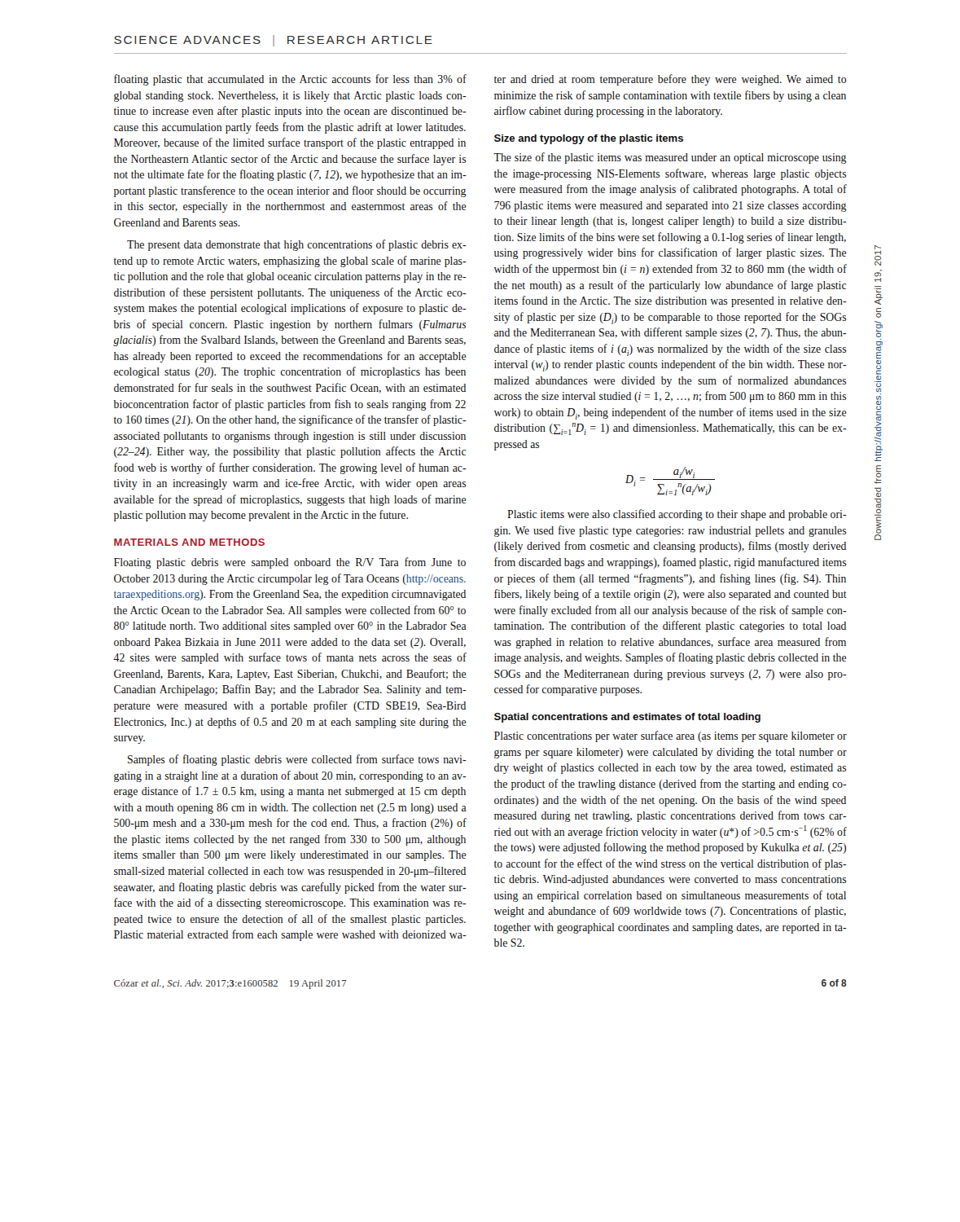Science Advances | Research Article
Downloaded from http://advances.sciencemag.org/ on April 19, 2017
floating plastic that accumulated in the Arctic accounts for less than 3% of global standing stock. Nevertheless, it is likely that Arctic plastic loads continue to increase even after plastic inputs into the ocean are discontinued because this accumulation partly feeds from the plastic adrift at lower latitudes. Moreover, because of the limited surface transport of the plastic entrapped in the Northeastern Atlantic sector of the Arctic and because the surface layer is not the ultimate fate for the floating plastic (7, 12), we hypothesize that an important plastic transference to the ocean interior and floor should be occurring in this sector, especially in the northernmost and easternmost areas of the Greenland and Barents seas.
The present data demonstrate that high concentrations of plastic debris extend up to remote Arctic waters, emphasizing the global scale of marine plastic pollution and the role that global oceanic circulation patterns play in the redistribution of these persistent pollutants. The uniqueness of the Arctic ecosystem makes the potential ecological implications of exposure to plastic debris of special concern. Plastic ingestion by northern fulmars (Fulmarus glacialis) from the Svalbard Islands, between the Greenland and Barents seas, has already been reported to exceed the recommendations for an acceptable ecological status (20). The trophic concentration of microplastics has been demonstrated for fur seals in the southwest Pacific Ocean, with an estimated bioconcentration factor of plastic particles from fish to seals ranging from 22 to 160 times (21). On the other hand, the significance of the transfer of plastic-associated pollutants to organisms through ingestion is still under discussion (22–24). Either way, the possibility that plastic pollution affects the Arctic food web is worthy of further consideration. The growing level of human activity in an increasingly warm and ice-free Arctic, with wider open areas available for the spread of microplastics, suggests that high loads of marine plastic pollution may become prevalent in the Arctic in the future.
Materials and Methods
Floating plastic debris were sampled onboard the R/V Tara from June to October 2013 during the Arctic circumpolar leg of Tara Oceans (http://oceans.taraexpeditions.org). From the Greenland Sea, the expedition circumnavigated the Arctic Ocean to the Labrador Sea. All samples were collected from 60° to 80° latitude north. Two additional sites sampled over 60° in the Labrador Sea onboard Pakea Bizkaia in June 2011 were added to the data set (2). Overall, 42 sites were sampled with surface tows of manta nets across the seas of Greenland, Barents, Kara, Laptev, East Siberian, Chukchi, and Beaufort; the Canadian Archipelago; Baffin Bay; and the Labrador Sea. Salinity and temperature were measured with a portable profiler (CTD SBE19, Sea-Bird Electronics, Inc.) at depths of 0.5 and 20 m at each sampling site during the survey.
Samples of floating plastic debris were collected from surface tows navigating in a straight line at a duration of about 20 min, corresponding to an average distance of 1.7 ± 0.5 km, using a manta net submerged at 15 cm depth with a mouth opening 86 cm in width. The collection net (2.5 m long) used a 500-μm mesh and a 330-μm mesh for the cod end. Thus, a fraction (2%) of the plastic items collected by the net ranged from 330 to 500 μm, although items smaller than 500 μm were likely underestimated in our samples. The small-sized material collected in each tow was resuspended in 20-μm–filtered seawater, and floating plastic debris was carefully picked from the water surface with the aid of a dissecting stereomicroscope. This examination was repeated twice to ensure the detection of all of the smallest plastic particles. Plastic material extracted from each sample were washed with deionized water and dried at room temperature before they were weighed. We aimed to minimize the risk of sample contamination with textile fibers by using a clean airflow cabinet during processing in the laboratory.
Size and typology of the plastic items
The size of the plastic items was measured under an optical microscope using the image-processing NIS-Elements software, whereas large plastic objects were measured from the image analysis of calibrated photographs. A total of 796 plastic items were measured and separated into 21 size classes according to their linear length (that is, longest caliper length) to build a size distribution. Size limits of the bins were set following a 0.1-log series of linear length, using progressively wider bins for classification of larger plastic sizes. The width of the uppermost bin (i = n) extended from 32 to 860 mm (the width of the net mouth) as a result of the particularly low abundance of large plastic items found in the Arctic. The size distribution was presented in relative density of plastic per size (Di) to be comparable to those reported for the SOGs and the Mediterranean Sea, with different sample sizes (2, 7). Thus, the abundance of plastic items of i (ai) was normalized by the width of the size class interval (wi) to render plastic counts independent of the bin width. These normalized abundances were divided by the sum of normalized abundances across the size interval studied (i = 1, 2, …, n; from 500 μm to 860 mm in this work) to obtain Di, being independent of the number of items used in the size distribution (∑i=1nDi = 1) and dimensionless. Mathematically, this can be expressed as
Di = ai/wi ∑i=1n(ai/wi)
Plastic items were also classified according to their shape and probable origin. We used five plastic type categories: raw industrial pellets and granules (likely derived from cosmetic and cleansing products), films (mostly derived from discarded bags and wrappings), foamed plastic, rigid manufactured items or pieces of them (all termed “fragments”), and fishing lines (fig. S4). Thin fibers, likely being of a textile origin (2), were also separated and counted but were finally excluded from all our analysis because of the risk of sample contamination. The contribution of the different plastic categories to total load was graphed in relation to relative abundances, surface area measured from image analysis, and weights. Samples of floating plastic debris collected in the SOGs and the Mediterranean during previous surveys (2, 7) were also processed for comparative purposes.
Spatial concentrations and estimates of total loading
Plastic concentrations per water surface area (as items per square kilometer or grams per square kilometer) were calculated by dividing the total number or dry weight of plastics collected in each tow by the area towed, estimated as the product of the trawling distance (derived from the starting and ending coordinates) and the width of the net opening. On the basis of the wind speed measured during net trawling, plastic concentrations derived from tows carried out with an average friction velocity in water (u*) of >0.5 cm·s−1 (62% of the tows) were adjusted following the method proposed by Kukulka et al. (25) to account for the effect of the wind stress on the vertical distribution of plastic debris. Wind-adjusted abundances were converted to mass concentrations using an empirical correlation based on simultaneous measurements of total weight and abundance of 609 worldwide tows (7). Concentrations of plastic, together with geographical coordinates and sampling dates, are reported in table S2.
Cózar et al., Sci. Adv. 2017;3:e1600582 19 April 2017
6 of 8